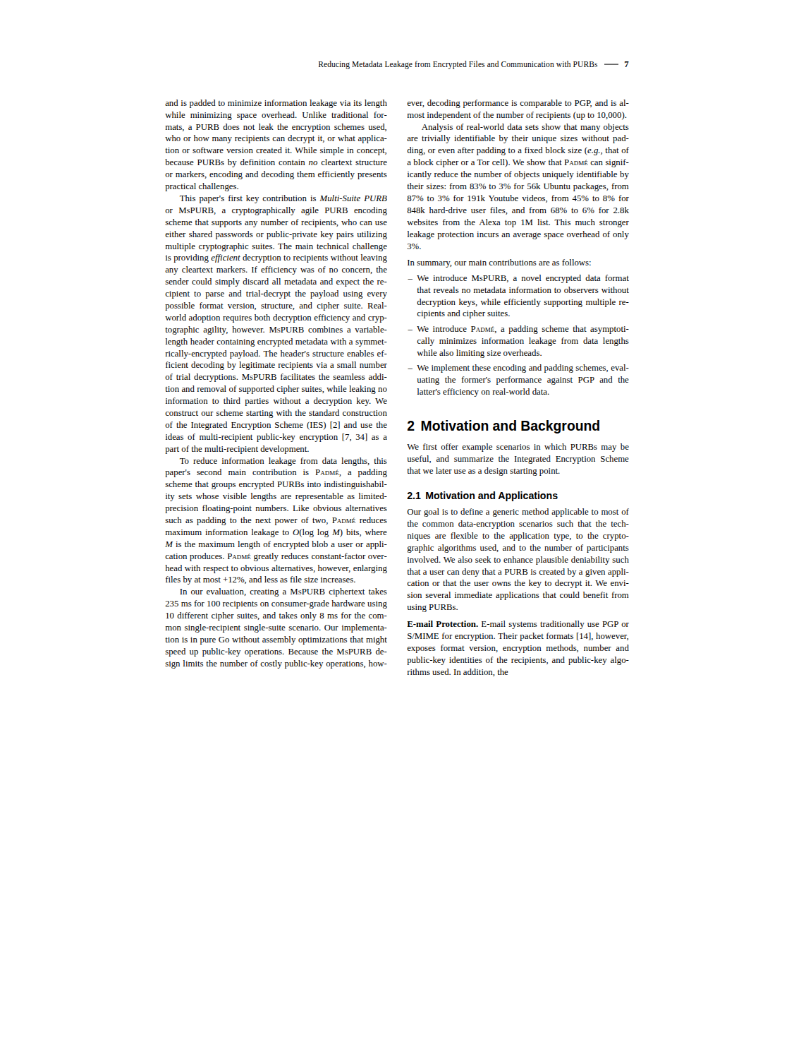Reducing Metadata Leakage from Encrypted Files and Communication with PURBs 7
and is padded to minimize information leakage via its length while minimizing space overhead. Unlike traditional formats, a PURB does not leak the encryption schemes used, who or how many recipients can decrypt it, or what application or software version created it. While simple in concept, because PURBs by definition contain no cleartext structure or markers, encoding and decoding them efficiently presents practical challenges.
This paper's first key contribution is Multi-Suite PURB or MsPURB, a cryptographically agile PURB encoding scheme that supports any number of recipients, who can use either shared passwords or public-private key pairs utilizing multiple cryptographic suites. The main technical challenge is providing efficient decryption to recipients without leaving any cleartext markers. If efficiency was of no concern, the sender could simply discard all metadata and expect the recipient to parse and trial-decrypt the payload using every possible format version, structure, and cipher suite. Real-world adoption requires both decryption efficiency and cryptographic agility, however. MsPURB combines a variable-length header containing encrypted metadata with a symmetrically-encrypted payload. The header's structure enables efficient decoding by legitimate recipients via a small number of trial decryptions. MsPURB facilitates the seamless addition and removal of supported cipher suites, while leaking no information to third parties without a decryption key. We construct our scheme starting with the standard construction of the Integrated Encryption Scheme (IES) [2] and use the ideas of multi-recipient public-key encryption [7, 34] as a part of the multi-recipient development.
To reduce information leakage from data lengths, this paper's second main contribution is Padmé, a padding scheme that groups encrypted PURBs into indistinguishability sets whose visible lengths are representable as limited-precision floating-point numbers. Like obvious alternatives such as padding to the next power of two, Padmé reduces maximum information leakage to O(log log M) bits, where M is the maximum length of encrypted blob a user or application produces. Padmé greatly reduces constant-factor overhead with respect to obvious alternatives, however, enlarging files by at most +12%, and less as file size increases.
In our evaluation, creating a MsPURB ciphertext takes 235 ms for 100 recipients on consumer-grade hardware using 10 different cipher suites, and takes only 8 ms for the common single-recipient single-suite scenario. Our implementation is in pure Go without assembly optimizations that might speed up public-key operations. Because the MsPURB design limits the number of costly public-key operations, however, decoding performance is comparable to PGP, and is almost independent of the number of recipients (up to 10,000).
Analysis of real-world data sets show that many objects are trivially identifiable by their unique sizes without padding, or even after padding to a fixed block size (e.g., that of a block cipher or a Tor cell). We show that Padmé can significantly reduce the number of objects uniquely identifiable by their sizes: from 83% to 3% for 56k Ubuntu packages, from 87% to 3% for 191k Youtube videos, from 45% to 8% for 848k hard-drive user files, and from 68% to 6% for 2.8k websites from the Alexa top 1M list. This much stronger leakage protection incurs an average space overhead of only 3%.
In summary, our main contributions are as follows:
We introduce MsPURB, a novel encrypted data format that reveals no metadata information to observers without decryption keys, while efficiently supporting multiple recipients and cipher suites.
We introduce Padmé, a padding scheme that asymptotically minimizes information leakage from data lengths while also limiting size overheads.
We implement these encoding and padding schemes, evaluating the former's performance against PGP and the latter's efficiency on real-world data.
2 Motivation and Background
We first offer example scenarios in which PURBs may be useful, and summarize the Integrated Encryption Scheme that we later use as a design starting point.
2.1 Motivation and Applications
Our goal is to define a generic method applicable to most of the common data-encryption scenarios such that the techniques are flexible to the application type, to the cryptographic algorithms used, and to the number of participants involved. We also seek to enhance plausible deniability such that a user can deny that a PURB is created by a given application or that the user owns the key to decrypt it. We envision several immediate applications that could benefit from using PURBs.
E-mail Protection. E-mail systems traditionally use PGP or S/MIME for encryption. Their packet formats [14], however, exposes format version, encryption methods, number and public-key identities of the recipients, and public-key algorithms used. In addition, the